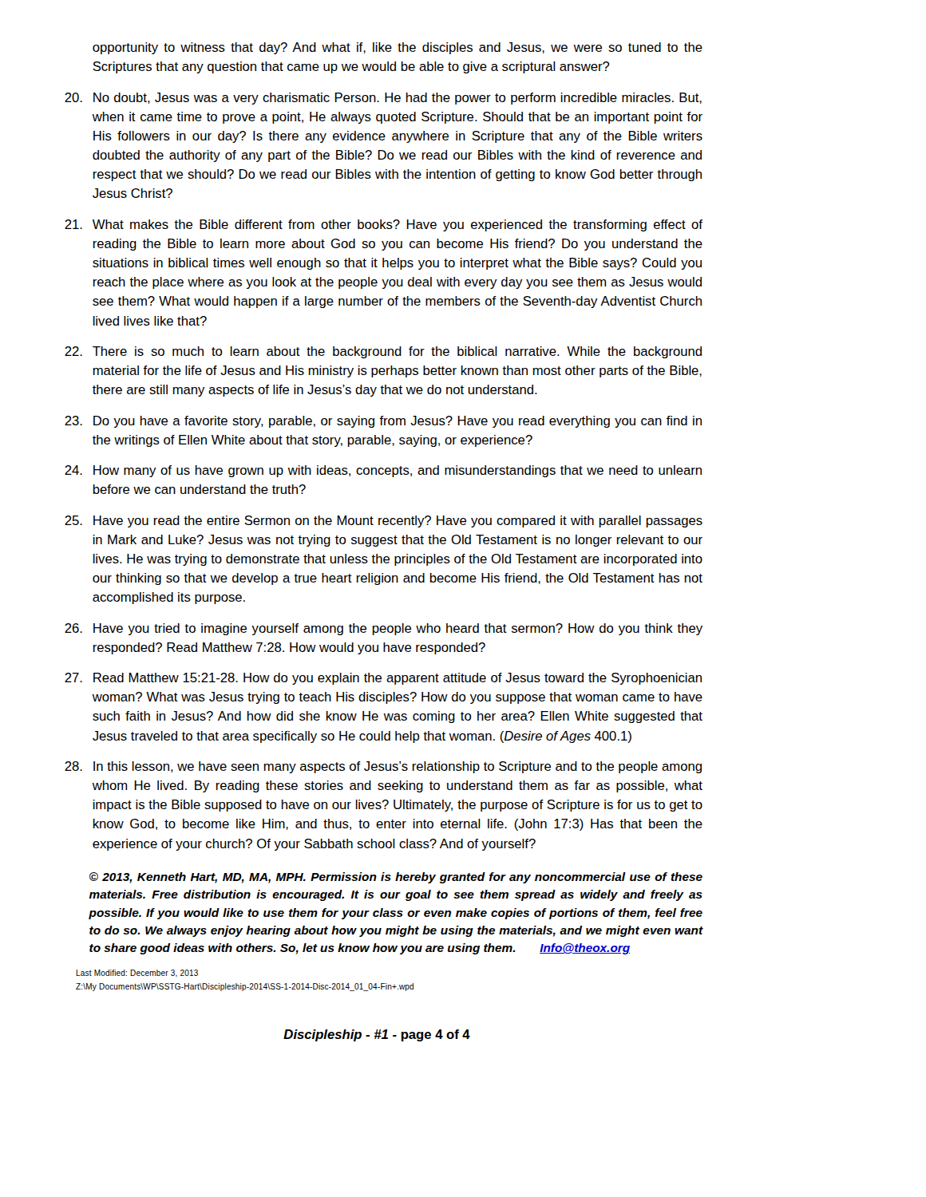opportunity to witness that day? And what if, like the disciples and Jesus, we were so tuned to the Scriptures that any question that came up we would be able to give a scriptural answer?
20. No doubt, Jesus was a very charismatic Person. He had the power to perform incredible miracles. But, when it came time to prove a point, He always quoted Scripture. Should that be an important point for His followers in our day? Is there any evidence anywhere in Scripture that any of the Bible writers doubted the authority of any part of the Bible? Do we read our Bibles with the kind of reverence and respect that we should? Do we read our Bibles with the intention of getting to know God better through Jesus Christ?
21. What makes the Bible different from other books? Have you experienced the transforming effect of reading the Bible to learn more about God so you can become His friend? Do you understand the situations in biblical times well enough so that it helps you to interpret what the Bible says? Could you reach the place where as you look at the people you deal with every day you see them as Jesus would see them? What would happen if a large number of the members of the Seventh-day Adventist Church lived lives like that?
22. There is so much to learn about the background for the biblical narrative. While the background material for the life of Jesus and His ministry is perhaps better known than most other parts of the Bible, there are still many aspects of life in Jesus’s day that we do not understand.
23. Do you have a favorite story, parable, or saying from Jesus? Have you read everything you can find in the writings of Ellen White about that story, parable, saying, or experience?
24. How many of us have grown up with ideas, concepts, and misunderstandings that we need to unlearn before we can understand the truth?
25. Have you read the entire Sermon on the Mount recently? Have you compared it with parallel passages in Mark and Luke? Jesus was not trying to suggest that the Old Testament is no longer relevant to our lives. He was trying to demonstrate that unless the principles of the Old Testament are incorporated into our thinking so that we develop a true heart religion and become His friend, the Old Testament has not accomplished its purpose.
26. Have you tried to imagine yourself among the people who heard that sermon? How do you think they responded? Read Matthew 7:28. How would you have responded?
27. Read Matthew 15:21-28. How do you explain the apparent attitude of Jesus toward the Syrophoenician woman? What was Jesus trying to teach His disciples? How do you suppose that woman came to have such faith in Jesus? And how did she know He was coming to her area? Ellen White suggested that Jesus traveled to that area specifically so He could help that woman. (Desire of Ages 400.1)
28. In this lesson, we have seen many aspects of Jesus’s relationship to Scripture and to the people among whom He lived. By reading these stories and seeking to understand them as far as possible, what impact is the Bible supposed to have on our lives? Ultimately, the purpose of Scripture is for us to get to know God, to become like Him, and thus, to enter into eternal life. (John 17:3) Has that been the experience of your church? Of your Sabbath school class? And of yourself?
© 2013, Kenneth Hart, MD, MA, MPH. Permission is hereby granted for any noncommercial use of these materials. Free distribution is encouraged. It is our goal to see them spread as widely and freely as possible. If you would like to use them for your class or even make copies of portions of them, feel free to do so. We always enjoy hearing about how you might be using the materials, and we might even want to share good ideas with others. So, let us know how you are using them. Info@theox.org
Last Modified: December 3, 2013
Z:\My Documents\WP\SSTG-Hart\Discipleship-2014\SS-1-2014-Disc-2014_01_04-Fin+.wpd
Discipleship - #1 - page 4 of 4